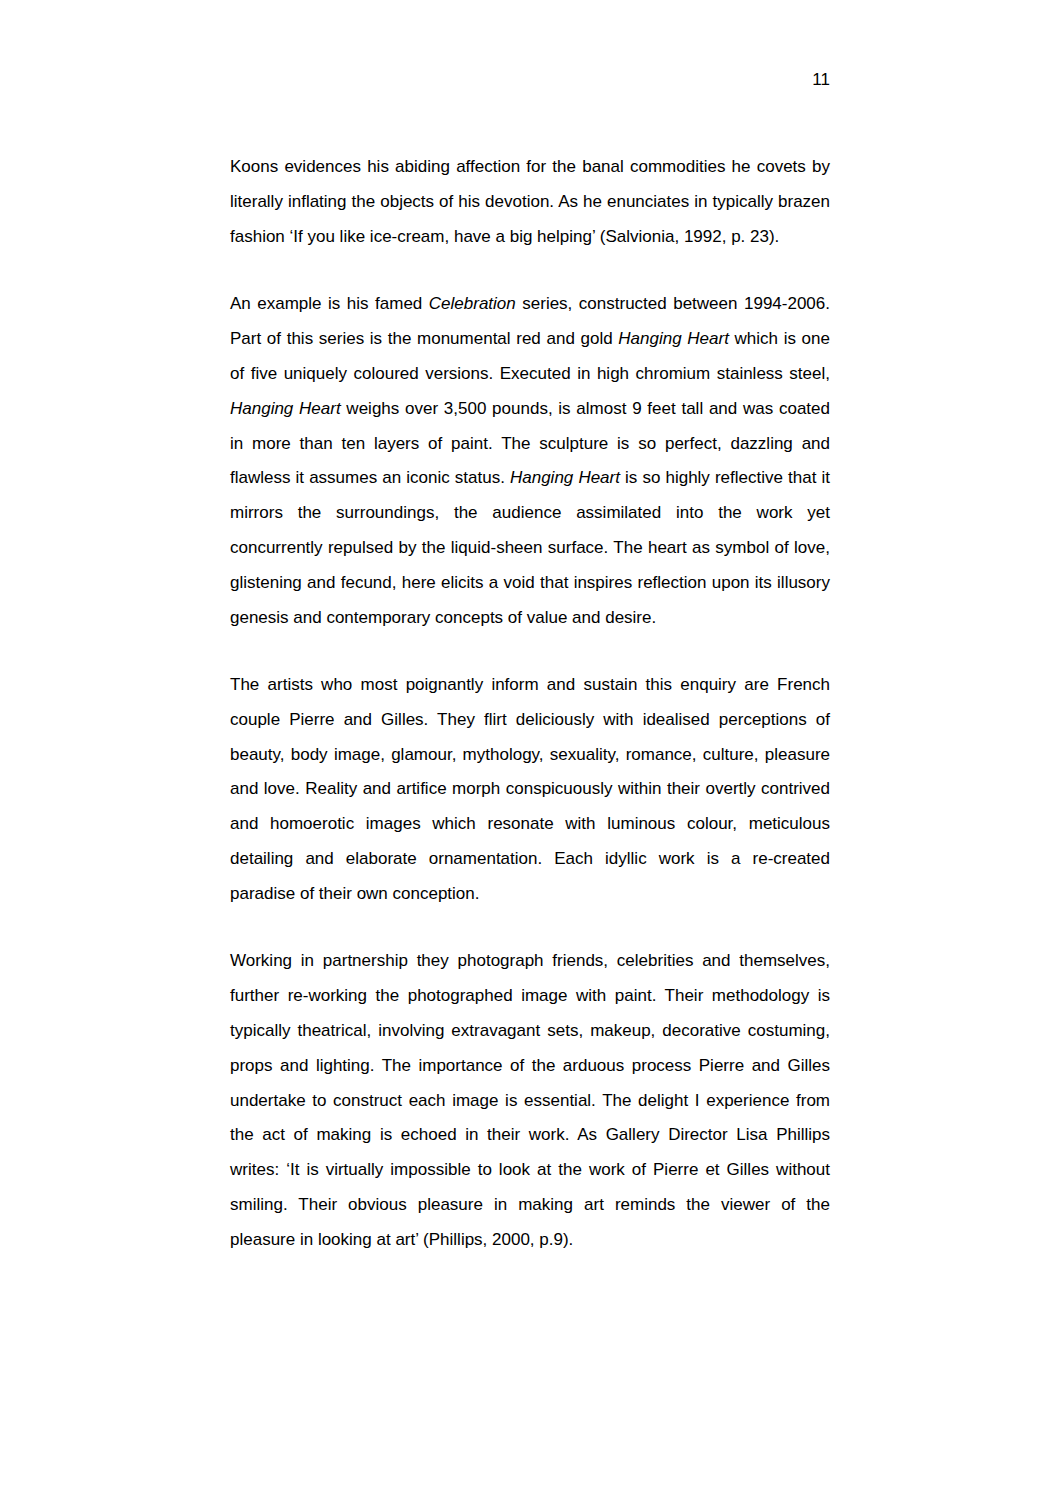11
Koons evidences his abiding affection for the banal commodities he covets by literally inflating the objects of his devotion. As he enunciates in typically brazen fashion ‘If you like ice-cream, have a big helping’ (Salvionia, 1992, p. 23).
An example is his famed Celebration series, constructed between 1994-2006. Part of this series is the monumental red and gold Hanging Heart which is one of five uniquely coloured versions. Executed in high chromium stainless steel, Hanging Heart weighs over 3,500 pounds, is almost 9 feet tall and was coated in more than ten layers of paint. The sculpture is so perfect, dazzling and flawless it assumes an iconic status. Hanging Heart is so highly reflective that it mirrors the surroundings, the audience assimilated into the work yet concurrently repulsed by the liquid-sheen surface. The heart as symbol of love, glistening and fecund, here elicits a void that inspires reflection upon its illusory genesis and contemporary concepts of value and desire.
The artists who most poignantly inform and sustain this enquiry are French couple Pierre and Gilles. They flirt deliciously with idealised perceptions of beauty, body image, glamour, mythology, sexuality, romance, culture, pleasure and love. Reality and artifice morph conspicuously within their overtly contrived and homoerotic images which resonate with luminous colour, meticulous detailing and elaborate ornamentation. Each idyllic work is a re-created paradise of their own conception.
Working in partnership they photograph friends, celebrities and themselves, further re-working the photographed image with paint. Their methodology is typically theatrical, involving extravagant sets, makeup, decorative costuming, props and lighting. The importance of the arduous process Pierre and Gilles undertake to construct each image is essential. The delight I experience from the act of making is echoed in their work. As Gallery Director Lisa Phillips writes: ‘It is virtually impossible to look at the work of Pierre et Gilles without smiling. Their obvious pleasure in making art reminds the viewer of the pleasure in looking at art’ (Phillips, 2000, p.9).